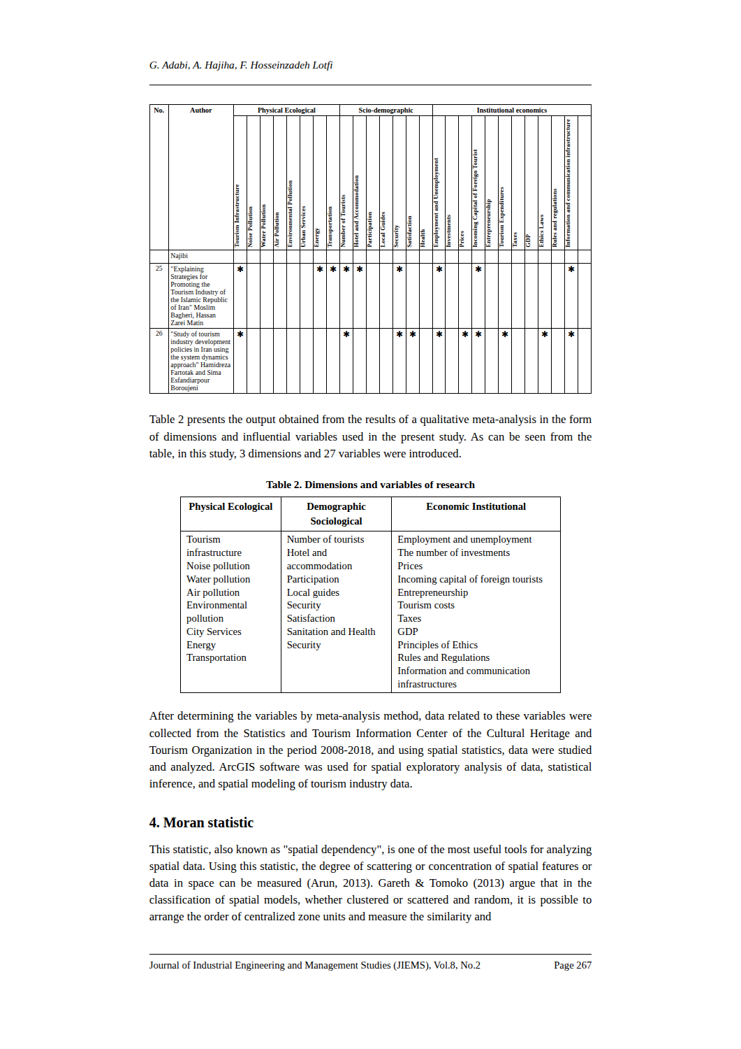G. Adabi, A. Hajiha, F. Hosseinzadeh Lotfi
| No. | Author | Physical Ecological | Scio-demographic | Institutional economics |
| --- | --- | --- | --- | --- |
| Tourism Infrastructure | Noise Pollution | Water Pollution | Air Pollution | Environmental Pollution | Urban Services | Energy | Transportation | Number of Tourists | Hotel and Accommodation | Participation | Local Guides | Security | Satisfaction | Health | Employment and Unemployment | Investments | Prices | Incoming Capital of Foreign Tourist | Entrepreneurship | Tourism Expenditures | Taxes | GDP | Ethics Laws | Rules and regulations | Information and communication infrastructure | |
| | Najibi | | | | | | | | | | | | | | | | | | | | | | | | | | | |
| 25 | "Explaining Strategies for Promoting the Tourism Industry of the Islamic Republic of Iran" Moslim Bagheri, Hassan Zarei Matin | ✱ | | | | | | ✱ | ✱ | ✱ | ✱ | | | ✱ | | | ✱ | | | ✱ | | | | | | | ✱ | |
| 26 | "Study of tourism industry development policies in Iran using the system dynamics approach" Hamidreza Fartotak and Sima Esfandiarpour Boroujeni | ✱ | | | | | | | | ✱ | | | | ✱ | ✱ | | ✱ | | ✱ | ✱ | | ✱ | | | ✱ | | ✱ | |
Table 2 presents the output obtained from the results of a qualitative meta-analysis in the form of dimensions and influential variables used in the present study. As can be seen from the table, in this study, 3 dimensions and 27 variables were introduced.
Table 2. Dimensions and variables of research
| Physical Ecological | Demographic Sociological | Economic Institutional |
| --- | --- | --- |
| Tourism infrastructure Noise pollution Water pollution Air pollution Environmental pollution City Services Energy Transportation | Number of tourists Hotel and accommodation Participation Local guides Security Satisfaction Sanitation and Health Security | Employment and unemployment The number of investments Prices Incoming capital of foreign tourists Entrepreneurship Tourism costs Taxes GDP Principles of Ethics Rules and Regulations Information and communication infrastructures |
After determining the variables by meta-analysis method, data related to these variables were collected from the Statistics and Tourism Information Center of the Cultural Heritage and Tourism Organization in the period 2008-2018, and using spatial statistics, data were studied and analyzed. ArcGIS software was used for spatial exploratory analysis of data, statistical inference, and spatial modeling of tourism industry data.
4. Moran statistic
This statistic, also known as "spatial dependency", is one of the most useful tools for analyzing spatial data. Using this statistic, the degree of scattering or concentration of spatial features or data in space can be measured (Arun, 2013). Gareth & Tomoko (2013) argue that in the classification of spatial models, whether clustered or scattered and random, it is possible to arrange the order of centralized zone units and measure the similarity and
Journal of Industrial Engineering and Management Studies (JIEMS), Vol.8, No.2
Page 267